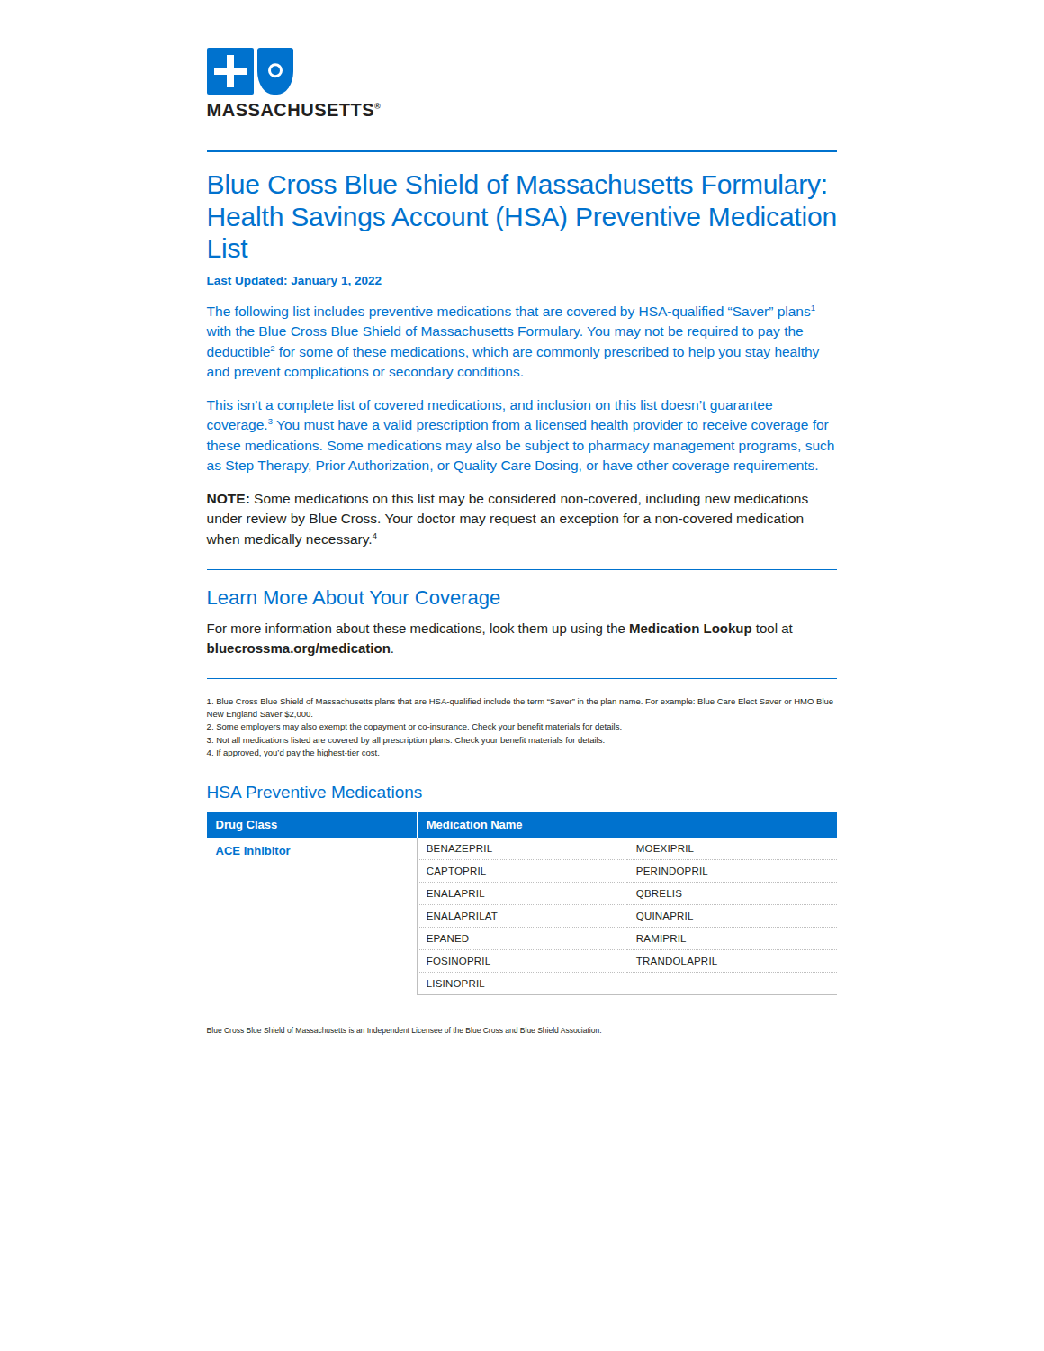MASSACHUSETTS®
Blue Cross Blue Shield of Massachusetts Formulary:
Health Savings Account (HSA) Preventive Medication List
Last Updated: January 1, 2022
The following list includes preventive medications that are covered by HSA-qualified “Saver” plans1 with the Blue Cross Blue Shield of Massachusetts Formulary. You may not be required to pay the deductible2 for some of these medications, which are commonly prescribed to help you stay healthy and prevent complications or secondary conditions.
This isn’t a complete list of covered medications, and inclusion on this list doesn’t guarantee coverage.3 You must have a valid prescription from a licensed health provider to receive coverage for these medications. Some medications may also be subject to pharmacy management programs, such as Step Therapy, Prior Authorization, or Quality Care Dosing, or have other coverage requirements.
NOTE: Some medications on this list may be considered non-covered, including new medications under review by Blue Cross. Your doctor may request an exception for a non-covered medication when medically necessary.4
Learn More About Your Coverage
For more information about these medications, look them up using the Medication Lookup tool at bluecrossma.org/medication.
1. Blue Cross Blue Shield of Massachusetts plans that are HSA-qualified include the term “Saver” in the plan name. For example: Blue Care Elect Saver or HMO Blue New England Saver $2,000.
2. Some employers may also exempt the copayment or co-insurance. Check your benefit materials for details.
3. Not all medications listed are covered by all prescription plans. Check your benefit materials for details.
4. If approved, you’d pay the highest-tier cost.
HSA Preventive Medications
| Drug Class | Medication Name |
| --- | --- |
| ACE Inhibitor | BENAZEPRIL | MOEXIPRIL |
| CAPTOPRIL | PERINDOPRIL |
| ENALAPRIL | QBRELIS |
| ENALAPRILAT | QUINAPRIL |
| EPANED | RAMIPRIL |
| FOSINOPRIL | TRANDOLAPRIL |
| LISINOPRIL | |
Blue Cross Blue Shield of Massachusetts is an Independent Licensee of the Blue Cross and Blue Shield Association.